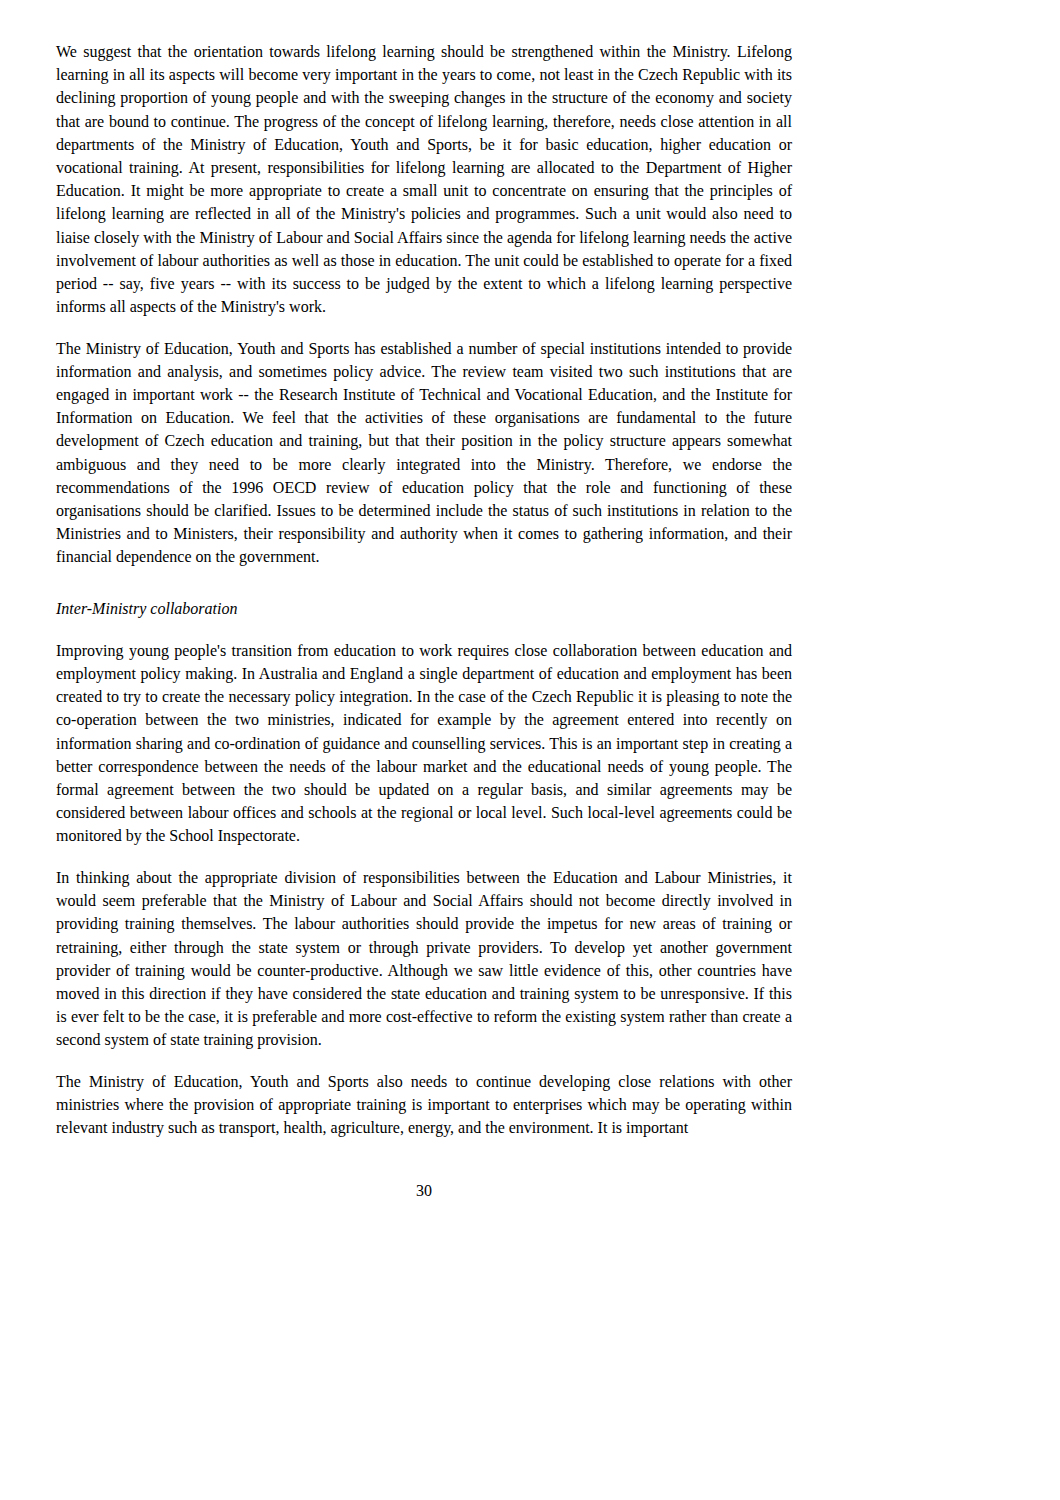We suggest that the orientation towards lifelong learning should be strengthened within the Ministry. Lifelong learning in all its aspects will become very important in the years to come, not least in the Czech Republic with its declining proportion of young people and with the sweeping changes in the structure of the economy and society that are bound to continue. The progress of the concept of lifelong learning, therefore, needs close attention in all departments of the Ministry of Education, Youth and Sports, be it for basic education, higher education or vocational training. At present, responsibilities for lifelong learning are allocated to the Department of Higher Education. It might be more appropriate to create a small unit to concentrate on ensuring that the principles of lifelong learning are reflected in all of the Ministry's policies and programmes. Such a unit would also need to liaise closely with the Ministry of Labour and Social Affairs since the agenda for lifelong learning needs the active involvement of labour authorities as well as those in education. The unit could be established to operate for a fixed period -- say, five years -- with its success to be judged by the extent to which a lifelong learning perspective informs all aspects of the Ministry's work.
The Ministry of Education, Youth and Sports has established a number of special institutions intended to provide information and analysis, and sometimes policy advice. The review team visited two such institutions that are engaged in important work -- the Research Institute of Technical and Vocational Education, and the Institute for Information on Education. We feel that the activities of these organisations are fundamental to the future development of Czech education and training, but that their position in the policy structure appears somewhat ambiguous and they need to be more clearly integrated into the Ministry. Therefore, we endorse the recommendations of the 1996 OECD review of education policy that the role and functioning of these organisations should be clarified. Issues to be determined include the status of such institutions in relation to the Ministries and to Ministers, their responsibility and authority when it comes to gathering information, and their financial dependence on the government.
Inter-Ministry collaboration
Improving young people's transition from education to work requires close collaboration between education and employment policy making. In Australia and England a single department of education and employment has been created to try to create the necessary policy integration. In the case of the Czech Republic it is pleasing to note the co-operation between the two ministries, indicated for example by the agreement entered into recently on information sharing and co-ordination of guidance and counselling services. This is an important step in creating a better correspondence between the needs of the labour market and the educational needs of young people. The formal agreement between the two should be updated on a regular basis, and similar agreements may be considered between labour offices and schools at the regional or local level. Such local-level agreements could be monitored by the School Inspectorate.
In thinking about the appropriate division of responsibilities between the Education and Labour Ministries, it would seem preferable that the Ministry of Labour and Social Affairs should not become directly involved in providing training themselves. The labour authorities should provide the impetus for new areas of training or retraining, either through the state system or through private providers. To develop yet another government provider of training would be counter-productive. Although we saw little evidence of this, other countries have moved in this direction if they have considered the state education and training system to be unresponsive. If this is ever felt to be the case, it is preferable and more cost-effective to reform the existing system rather than create a second system of state training provision.
The Ministry of Education, Youth and Sports also needs to continue developing close relations with other ministries where the provision of appropriate training is important to enterprises which may be operating within relevant industry such as transport, health, agriculture, energy, and the environment. It is important
30